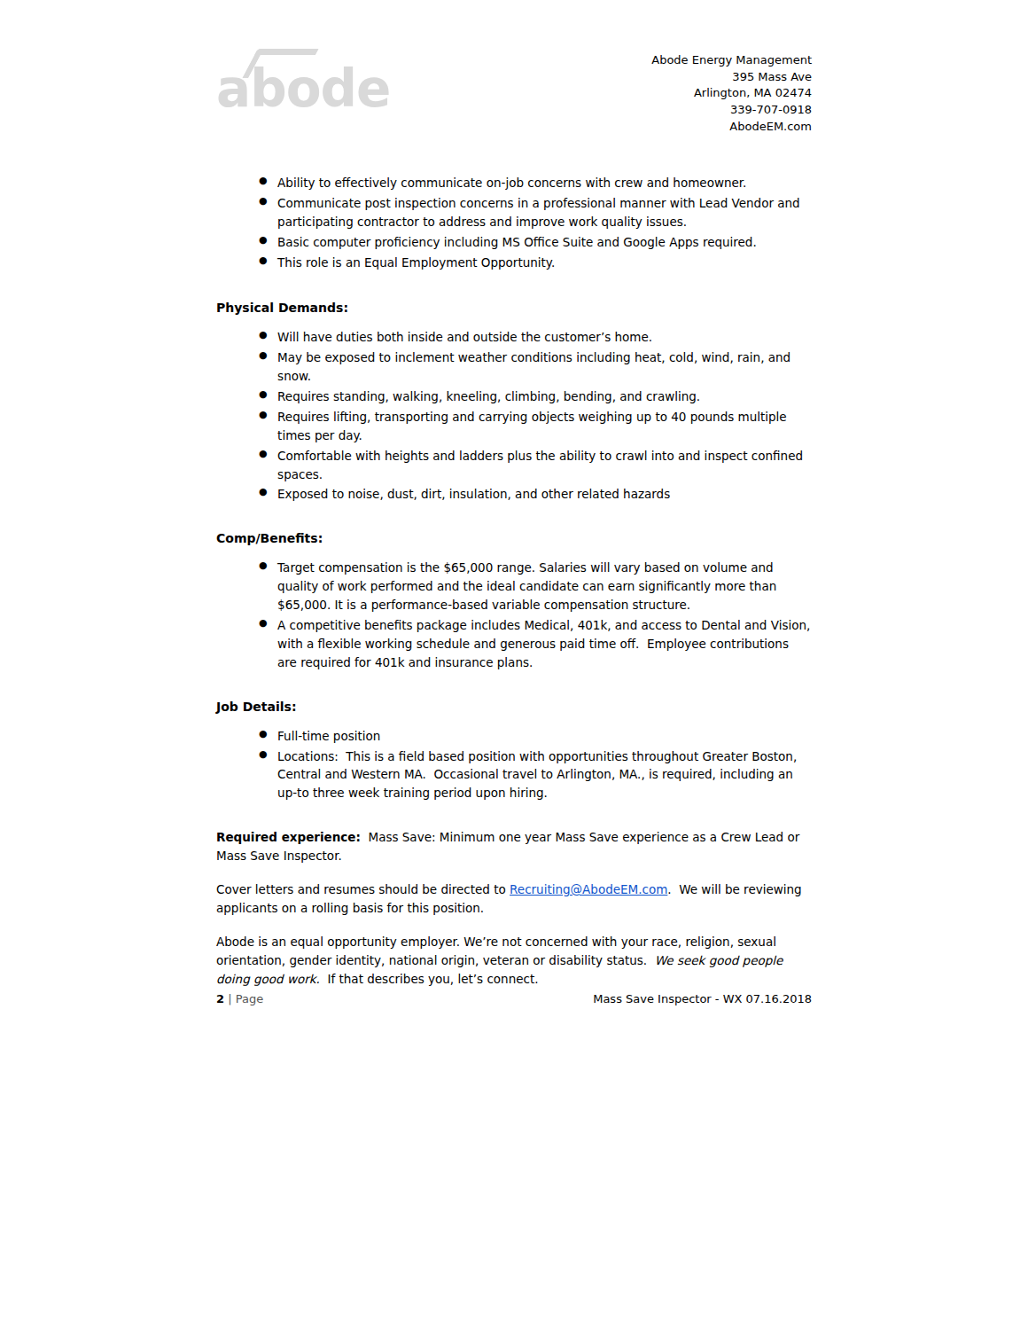abode
Abode Energy Management
395 Mass Ave
Arlington, MA 02474
339-707-0918
AbodeEM.com
Ability to effectively communicate on-job concerns with crew and homeowner.
Communicate post inspection concerns in a professional manner with Lead Vendor and participating contractor to address and improve work quality issues.
Basic computer proficiency including MS Office Suite and Google Apps required.
This role is an Equal Employment Opportunity.
Physical Demands:
Will have duties both inside and outside the customer’s home.
May be exposed to inclement weather conditions including heat, cold, wind, rain, and snow.
Requires standing, walking, kneeling, climbing, bending, and crawling.
Requires lifting, transporting and carrying objects weighing up to 40 pounds multiple times per day.
Comfortable with heights and ladders plus the ability to crawl into and inspect confined spaces.
Exposed to noise, dust, dirt, insulation, and other related hazards
Comp/Benefits:
Target compensation is the $65,000 range. Salaries will vary based on volume and quality of work performed and the ideal candidate can earn significantly more than $65,000. It is a performance-based variable compensation structure.
A competitive benefits package includes Medical, 401k, and access to Dental and Vision, with a flexible working schedule and generous paid time off. Employee contributions are required for 401k and insurance plans.
Job Details:
Full-time position
Locations: This is a field based position with opportunities throughout Greater Boston, Central and Western MA. Occasional travel to Arlington, MA., is required, including an up-to three week training period upon hiring.
Required experience: Mass Save: Minimum one year Mass Save experience as a Crew Lead or Mass Save Inspector.
Cover letters and resumes should be directed to Recruiting@AbodeEM.com. We will be reviewing applicants on a rolling basis for this position.
Abode is an equal opportunity employer. We’re not concerned with your race, religion, sexual orientation, gender identity, national origin, veteran or disability status. We seek good people doing good work. If that describes you, let’s connect.
2 | Page
Mass Save Inspector - WX 07.16.2018